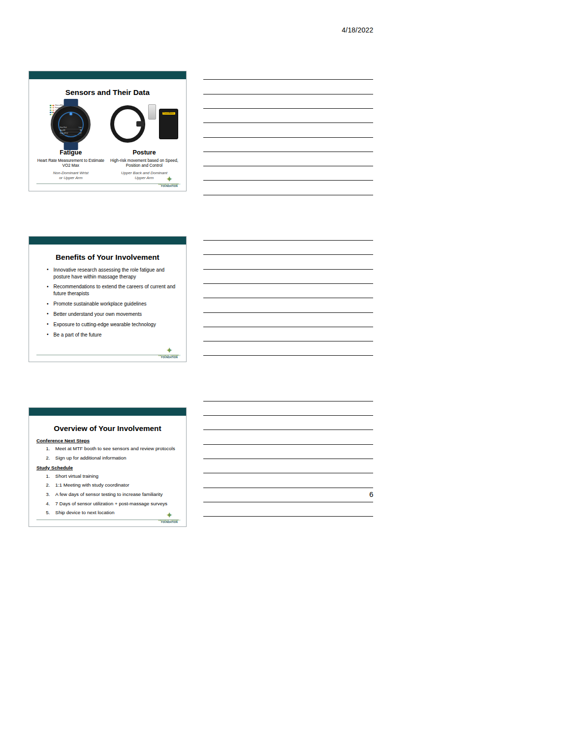4/18/2022
Sensors and Their Data
Stress/Effort
Fatigue
Core
Dehydration
Thermal Strain
Heat Risk Low
Avg HR 88
Peak SPO297
Fatigue
Heart Rate Measurement to Estimate VO2 Max
Non-Dominant Wrist
or Upper Arm
PreventBiotics
Posture
High-risk movement based on Speed, Position and Control
Upper Back and Dominant
Upper Arm
✦ MASSAGE THERAPY FOUNDATION
Benefits of Your Involvement
Innovative research assessing the role fatigue and posture have within massage therapy
Recommendations to extend the careers of current and future therapists
Promote sustainable workplace guidelines
Better understand your own movements
Exposure to cutting-edge wearable technology
Be a part of the future
✦ MASSAGE THERAPY FOUNDATION
Overview of Your Involvement
Conference Next Steps
Meet at MTF booth to see sensors and review protocols
Sign up for additional information
Study Schedule
Short virtual training
1:1 Meeting with study coordinator
A few days of sensor testing to increase familiarity
7 Days of sensor utilization + post-massage surveys
Ship device to next location
✦ MASSAGE THERAPY FOUNDATION
6